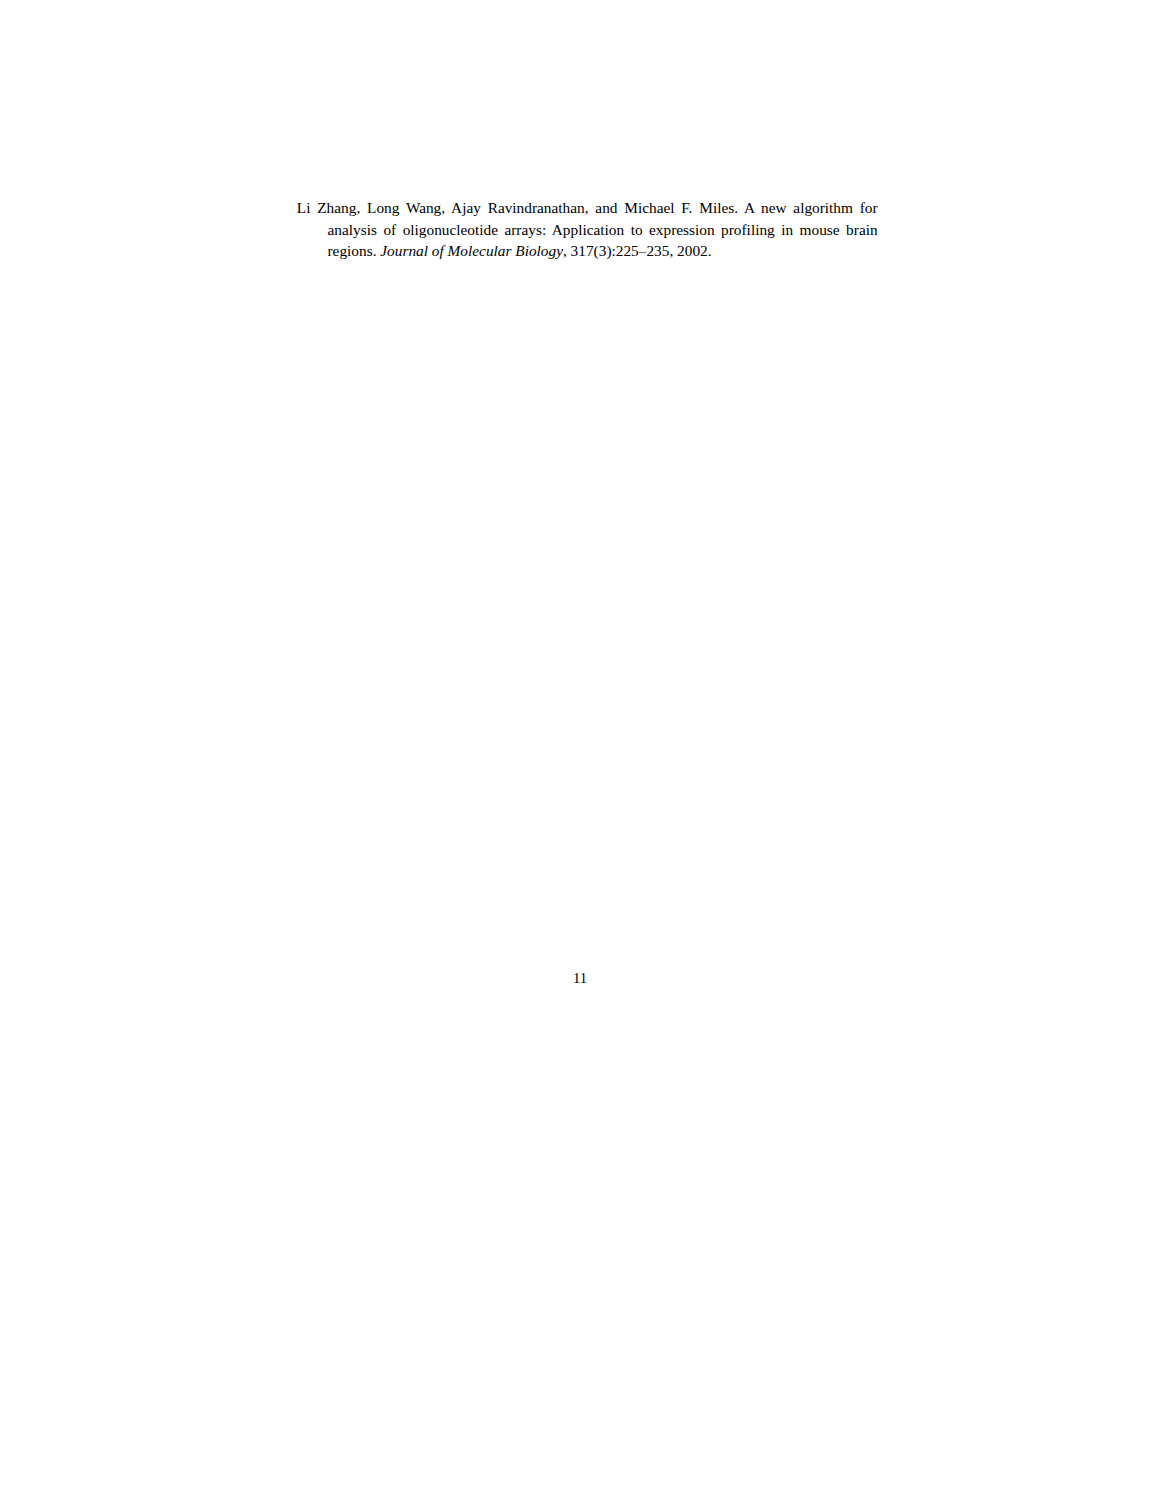Li Zhang, Long Wang, Ajay Ravindranathan, and Michael F. Miles. A new algorithm for analysis of oligonucleotide arrays: Application to expression profiling in mouse brain regions. Journal of Molecular Biology, 317(3):225–235, 2002.
11